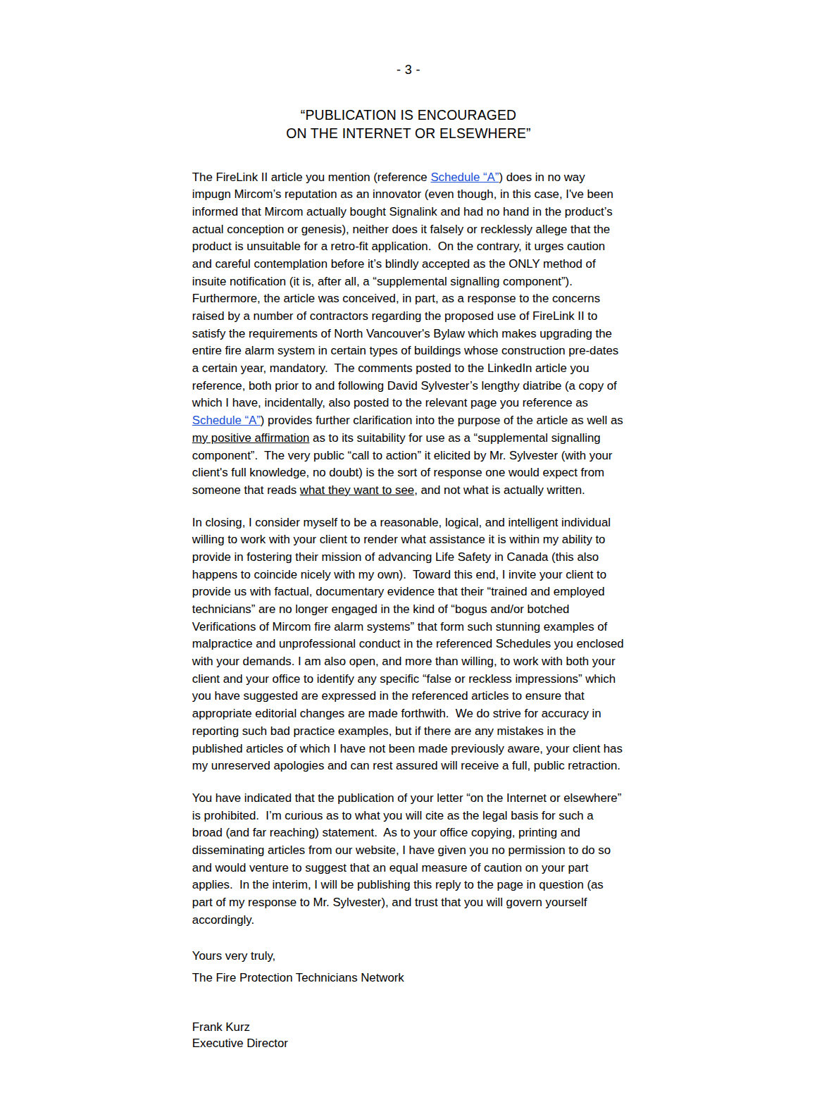- 3 -
“PUBLICATION IS ENCOURAGED
ON THE INTERNET OR ELSEWHERE”
The FireLink II article you mention (reference Schedule “A”) does in no way impugn Mircom’s reputation as an innovator (even though, in this case, I've been informed that Mircom actually bought Signalink and had no hand in the product’s actual conception or genesis), neither does it falsely or recklessly allege that the product is unsuitable for a retro-fit application. On the contrary, it urges caution and careful contemplation before it’s blindly accepted as the ONLY method of insuite notification (it is, after all, a “supplemental signalling component”). Furthermore, the article was conceived, in part, as a response to the concerns raised by a number of contractors regarding the proposed use of FireLink II to satisfy the requirements of North Vancouver's Bylaw which makes upgrading the entire fire alarm system in certain types of buildings whose construction pre-dates a certain year, mandatory. The comments posted to the LinkedIn article you reference, both prior to and following David Sylvester’s lengthy diatribe (a copy of which I have, incidentally, also posted to the relevant page you reference as Schedule “A”) provides further clarification into the purpose of the article as well as my positive affirmation as to its suitability for use as a “supplemental signalling component”. The very public “call to action” it elicited by Mr. Sylvester (with your client's full knowledge, no doubt) is the sort of response one would expect from someone that reads what they want to see, and not what is actually written.
In closing, I consider myself to be a reasonable, logical, and intelligent individual willing to work with your client to render what assistance it is within my ability to provide in fostering their mission of advancing Life Safety in Canada (this also happens to coincide nicely with my own). Toward this end, I invite your client to provide us with factual, documentary evidence that their “trained and employed technicians” are no longer engaged in the kind of “bogus and/or botched Verifications of Mircom fire alarm systems” that form such stunning examples of malpractice and unprofessional conduct in the referenced Schedules you enclosed with your demands. I am also open, and more than willing, to work with both your client and your office to identify any specific “false or reckless impressions” which you have suggested are expressed in the referenced articles to ensure that appropriate editorial changes are made forthwith. We do strive for accuracy in reporting such bad practice examples, but if there are any mistakes in the published articles of which I have not been made previously aware, your client has my unreserved apologies and can rest assured will receive a full, public retraction.
You have indicated that the publication of your letter “on the Internet or elsewhere” is prohibited. I’m curious as to what you will cite as the legal basis for such a broad (and far reaching) statement. As to your office copying, printing and disseminating articles from our website, I have given you no permission to do so and would venture to suggest that an equal measure of caution on your part applies. In the interim, I will be publishing this reply to the page in question (as part of my response to Mr. Sylvester), and trust that you will govern yourself accordingly.
Yours very truly,
The Fire Protection Technicians Network
Frank Kurz
Executive Director